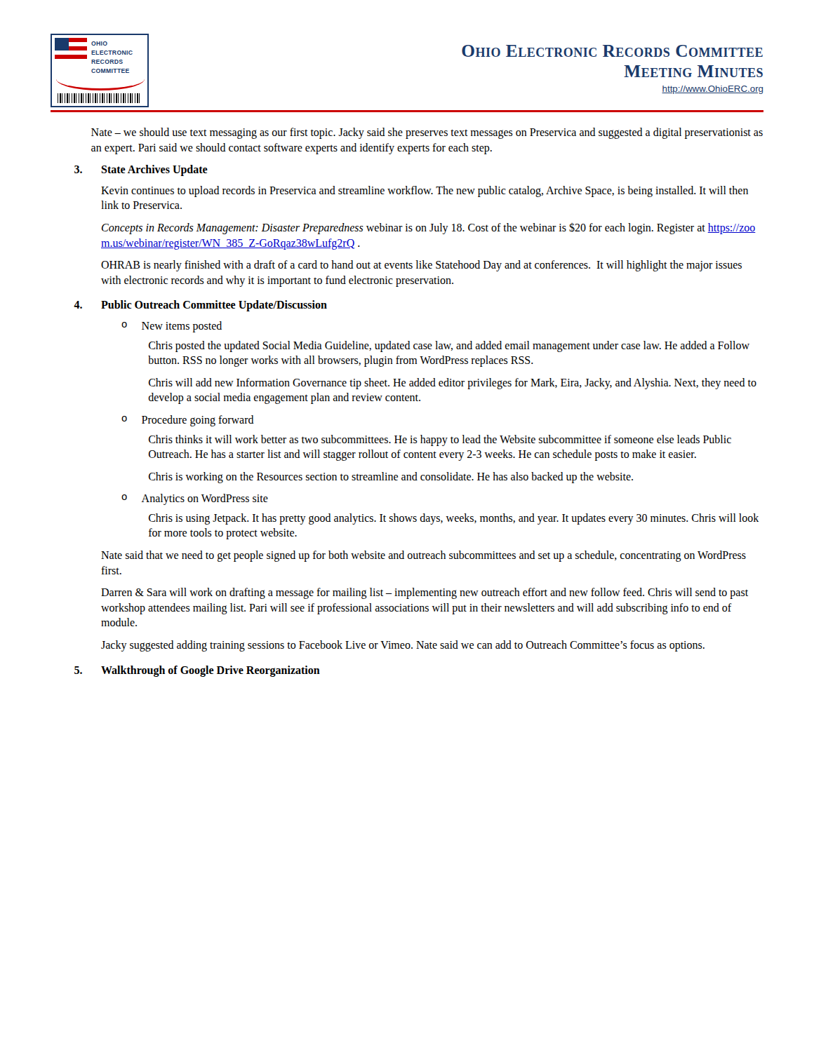OHIO
ELECTRONIC
RECORDS
COMMITTEE
Ohio Electronic Records Committee
Meeting Minutes
http://www.OhioERC.org
Nate – we should use text messaging as our first topic. Jacky said she preserves text messages on Preservica and suggested a digital preservationist as an expert. Pari said we should contact software experts and identify experts for each step.
State Archives Update
Kevin continues to upload records in Preservica and streamline workflow. The new public catalog, Archive Space, is being installed. It will then link to Preservica.
Concepts in Records Management: Disaster Preparedness webinar is on July 18. Cost of the webinar is $20 for each login. Register at https://zoom.us/webinar/register/WN_385_Z-GoRqaz38wLufg2rQ .
OHRAB is nearly finished with a draft of a card to hand out at events like Statehood Day and at conferences. It will highlight the major issues with electronic records and why it is important to fund electronic preservation.
Public Outreach Committee Update/Discussion
New items posted
Chris posted the updated Social Media Guideline, updated case law, and added email management under case law. He added a Follow button. RSS no longer works with all browsers, plugin from WordPress replaces RSS.
Chris will add new Information Governance tip sheet. He added editor privileges for Mark, Eira, Jacky, and Alyshia. Next, they need to develop a social media engagement plan and review content.
Procedure going forward
Chris thinks it will work better as two subcommittees. He is happy to lead the Website subcommittee if someone else leads Public Outreach. He has a starter list and will stagger rollout of content every 2-3 weeks. He can schedule posts to make it easier.
Chris is working on the Resources section to streamline and consolidate. He has also backed up the website.
Analytics on WordPress site
Chris is using Jetpack. It has pretty good analytics. It shows days, weeks, months, and year. It updates every 30 minutes. Chris will look for more tools to protect website.
Nate said that we need to get people signed up for both website and outreach subcommittees and set up a schedule, concentrating on WordPress first.
Darren & Sara will work on drafting a message for mailing list – implementing new outreach effort and new follow feed. Chris will send to past workshop attendees mailing list. Pari will see if professional associations will put in their newsletters and will add subscribing info to end of module.
Jacky suggested adding training sessions to Facebook Live or Vimeo. Nate said we can add to Outreach Committee’s focus as options.
Walkthrough of Google Drive Reorganization